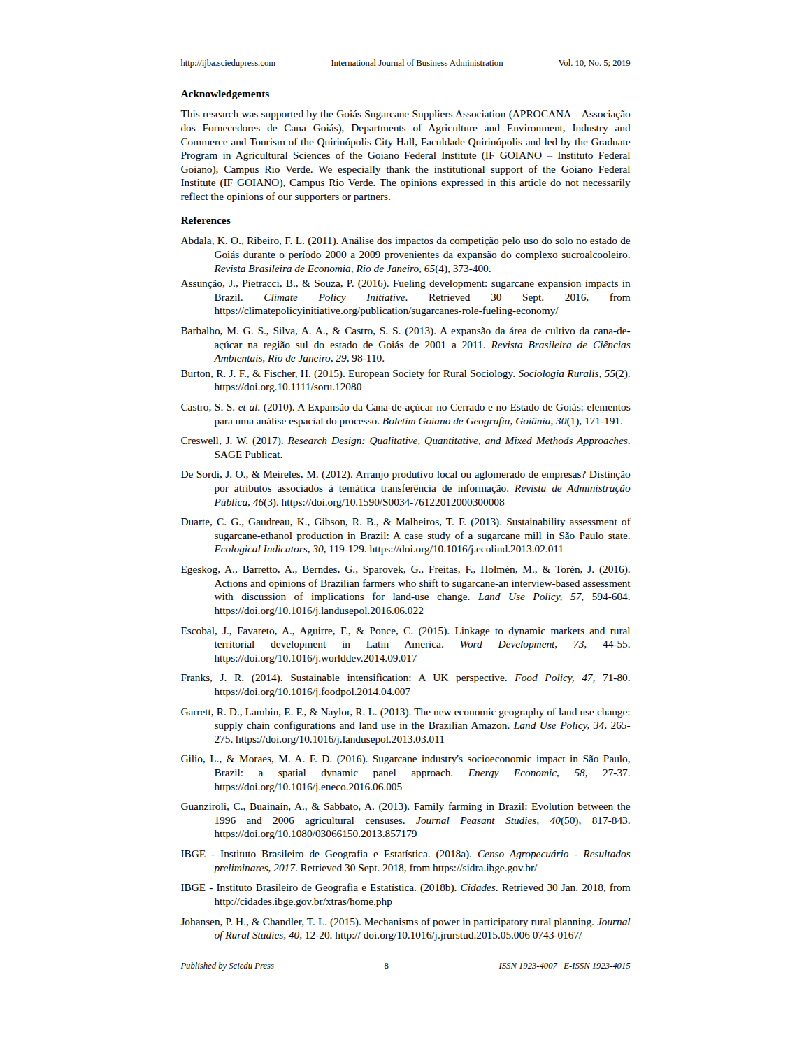http://ijba.sciedupress.com International Journal of Business Administration Vol. 10, No. 5; 2019
Acknowledgements
This research was supported by the Goiás Sugarcane Suppliers Association (APROCANA – Associação dos Fornecedores de Cana Goiás), Departments of Agriculture and Environment, Industry and Commerce and Tourism of the Quirinópolis City Hall, Faculdade Quirinópolis and led by the Graduate Program in Agricultural Sciences of the Goiano Federal Institute (IF GOIANO – Instituto Federal Goiano), Campus Rio Verde. We especially thank the institutional support of the Goiano Federal Institute (IF GOIANO), Campus Rio Verde. The opinions expressed in this article do not necessarily reflect the opinions of our supporters or partners.
References
Abdala, K. O., Ribeiro, F. L. (2011). Análise dos impactos da competição pelo uso do solo no estado de Goiás durante o período 2000 a 2009 provenientes da expansão do complexo sucroalcooleiro. Revista Brasileira de Economia, Rio de Janeiro, 65(4), 373-400.
Assunção, J., Pietracci, B., & Souza, P. (2016). Fueling development: sugarcane expansion impacts in Brazil. Climate Policy Initiative. Retrieved 30 Sept. 2016, from https://climatepolicyinitiative.org/publication/sugarcanes-role-fueling-economy/
Barbalho, M. G. S., Silva, A. A., & Castro, S. S. (2013). A expansão da área de cultivo da cana-de-açúcar na região sul do estado de Goiás de 2001 a 2011. Revista Brasileira de Ciências Ambientais, Rio de Janeiro, 29, 98-110.
Burton, R. J. F., & Fischer, H. (2015). European Society for Rural Sociology. Sociologia Ruralis, 55(2). https://doi.org.10.1111/soru.12080
Castro, S. S. et al. (2010). A Expansão da Cana-de-açúcar no Cerrado e no Estado de Goiás: elementos para uma análise espacial do processo. Boletim Goiano de Geografia, Goiânia, 30(1), 171-191.
Creswell, J. W. (2017). Research Design: Qualitative, Quantitative, and Mixed Methods Approaches. SAGE Publicat.
De Sordi, J. O., & Meireles, M. (2012). Arranjo produtivo local ou aglomerado de empresas? Distinção por atributos associados à temática transferência de informação. Revista de Administração Pública, 46(3). https://doi.org/10.1590/S0034-76122012000300008
Duarte, C. G., Gaudreau, K., Gibson, R. B., & Malheiros, T. F. (2013). Sustainability assessment of sugarcane-ethanol production in Brazil: A case study of a sugarcane mill in São Paulo state. Ecological Indicators, 30, 119-129. https://doi.org/10.1016/j.ecolind.2013.02.011
Egeskog, A., Barretto, A., Berndes, G., Sparovek, G., Freitas, F., Holmén, M., & Torén, J. (2016). Actions and opinions of Brazilian farmers who shift to sugarcane-an interview-based assessment with discussion of implications for land-use change. Land Use Policy, 57, 594-604. https://doi.org/10.1016/j.landusepol.2016.06.022
Escobal, J., Favareto, A., Aguirre, F., & Ponce, C. (2015). Linkage to dynamic markets and rural territorial development in Latin America. Word Development, 73, 44-55. https://doi.org/10.1016/j.worlddev.2014.09.017
Franks, J. R. (2014). Sustainable intensification: A UK perspective. Food Policy, 47, 71-80. https://doi.org/10.1016/j.foodpol.2014.04.007
Garrett, R. D., Lambin, E. F., & Naylor, R. L. (2013). The new economic geography of land use change: supply chain configurations and land use in the Brazilian Amazon. Land Use Policy, 34, 265-275. https://doi.org/10.1016/j.landusepol.2013.03.011
Gilio, L., & Moraes, M. A. F. D. (2016). Sugarcane industry's socioeconomic impact in São Paulo, Brazil: a spatial dynamic panel approach. Energy Economic, 58, 27-37. https://doi.org/10.1016/j.eneco.2016.06.005
Guanziroli, C., Buainain, A., & Sabbato, A. (2013). Family farming in Brazil: Evolution between the 1996 and 2006 agricultural censuses. Journal Peasant Studies, 40(50), 817-843. https://doi.org/10.1080/03066150.2013.857179
IBGE - Instituto Brasileiro de Geografia e Estatística. (2018a). Censo Agropecuário - Resultados preliminares, 2017. Retrieved 30 Sept. 2018, from https://sidra.ibge.gov.br/
IBGE - Instituto Brasileiro de Geografia e Estatística. (2018b). Cidades. Retrieved 30 Jan. 2018, from http://cidades.ibge.gov.br/xtras/home.php
Johansen, P. H., & Chandler, T. L. (2015). Mechanisms of power in participatory rural planning. Journal of Rural Studies, 40, 12-20. http:// doi.org/10.1016/j.jrurstud.2015.05.006 0743-0167/
Published by Sciedu Press 8 ISSN 1923-4007 E-ISSN 1923-4015